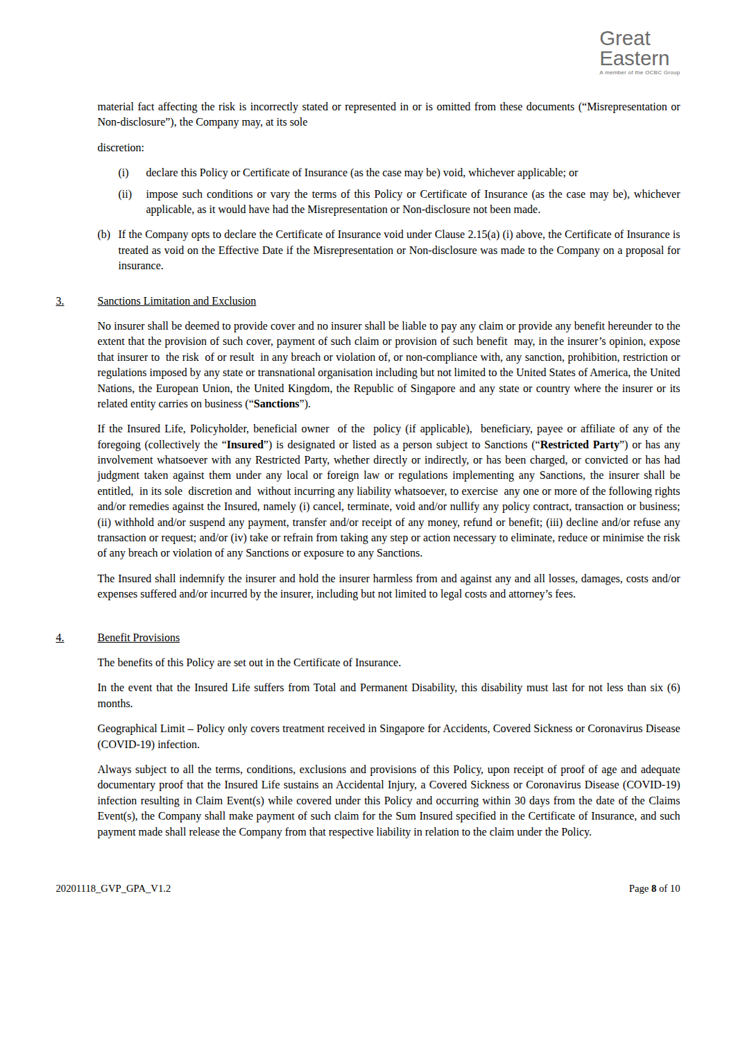Great
Eastern
A member of the OCBC Group
material fact affecting the risk is incorrectly stated or represented in or is omitted from these documents (“Misrepresentation or Non-disclosure”), the Company may, at its sole
discretion:
(i)
declare this Policy or Certificate of Insurance (as the case may be) void, whichever applicable; or
(ii)
impose such conditions or vary the terms of this Policy or Certificate of Insurance (as the case may be), whichever applicable, as it would have had the Misrepresentation or Non-disclosure not been made.
(b)
If the Company opts to declare the Certificate of Insurance void under Clause 2.15(a) (i) above, the Certificate of Insurance is treated as void on the Effective Date if the Misrepresentation or Non-disclosure was made to the Company on a proposal for insurance.
3.
Sanctions Limitation and Exclusion
No insurer shall be deemed to provide cover and no insurer shall be liable to pay any claim or provide any benefit hereunder to the extent that the provision of such cover, payment of such claim or provision of such benefit may, in the insurer’s opinion, expose that insurer to the risk of or result in any breach or violation of, or non-compliance with, any sanction, prohibition, restriction or regulations imposed by any state or transnational organisation including but not limited to the United States of America, the United Nations, the European Union, the United Kingdom, the Republic of Singapore and any state or country where the insurer or its related entity carries on business (“Sanctions”).
If the Insured Life, Policyholder, beneficial owner of the policy (if applicable), beneficiary, payee or affiliate of any of the foregoing (collectively the “Insured”) is designated or listed as a person subject to Sanctions (“Restricted Party”) or has any involvement whatsoever with any Restricted Party, whether directly or indirectly, or has been charged, or convicted or has had judgment taken against them under any local or foreign law or regulations implementing any Sanctions, the insurer shall be entitled, in its sole discretion and without incurring any liability whatsoever, to exercise any one or more of the following rights and/or remedies against the Insured, namely (i) cancel, terminate, void and/or nullify any policy contract, transaction or business; (ii) withhold and/or suspend any payment, transfer and/or receipt of any money, refund or benefit; (iii) decline and/or refuse any transaction or request; and/or (iv) take or refrain from taking any step or action necessary to eliminate, reduce or minimise the risk of any breach or violation of any Sanctions or exposure to any Sanctions.
The Insured shall indemnify the insurer and hold the insurer harmless from and against any and all losses, damages, costs and/or expenses suffered and/or incurred by the insurer, including but not limited to legal costs and attorney’s fees.
4.
Benefit Provisions
The benefits of this Policy are set out in the Certificate of Insurance.
In the event that the Insured Life suffers from Total and Permanent Disability, this disability must last for not less than six (6) months.
Geographical Limit – Policy only covers treatment received in Singapore for Accidents, Covered Sickness or Coronavirus Disease (COVID-19) infection.
Always subject to all the terms, conditions, exclusions and provisions of this Policy, upon receipt of proof of age and adequate documentary proof that the Insured Life sustains an Accidental Injury, a Covered Sickness or Coronavirus Disease (COVID-19) infection resulting in Claim Event(s) while covered under this Policy and occurring within 30 days from the date of the Claims Event(s), the Company shall make payment of such claim for the Sum Insured specified in the Certificate of Insurance, and such payment made shall release the Company from that respective liability in relation to the claim under the Policy.
20201118_GVP_GPA_V1.2
Page 8 of 10